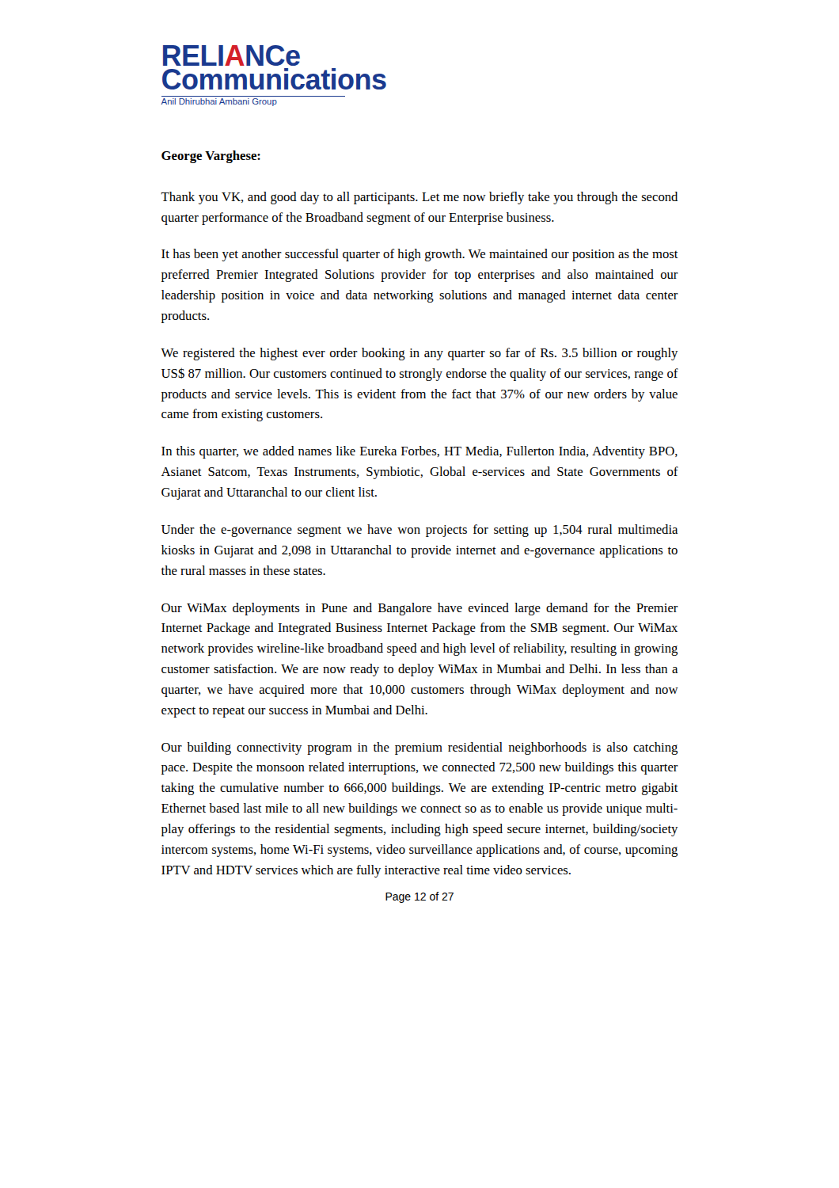RELIANCe Communications Anil Dhirubhai Ambani Group
George Varghese:
Thank you VK, and good day to all participants. Let me now briefly take you through the second quarter performance of the Broadband segment of our Enterprise business.
It has been yet another successful quarter of high growth. We maintained our position as the most preferred Premier Integrated Solutions provider for top enterprises and also maintained our leadership position in voice and data networking solutions and managed internet data center products.
We registered the highest ever order booking in any quarter so far of Rs. 3.5 billion or roughly US$ 87 million. Our customers continued to strongly endorse the quality of our services, range of products and service levels. This is evident from the fact that 37% of our new orders by value came from existing customers.
In this quarter, we added names like Eureka Forbes, HT Media, Fullerton India, Adventity BPO, Asianet Satcom, Texas Instruments, Symbiotic, Global e-services and State Governments of Gujarat and Uttaranchal to our client list.
Under the e-governance segment we have won projects for setting up 1,504 rural multimedia kiosks in Gujarat and 2,098 in Uttaranchal to provide internet and e-governance applications to the rural masses in these states.
Our WiMax deployments in Pune and Bangalore have evinced large demand for the Premier Internet Package and Integrated Business Internet Package from the SMB segment. Our WiMax network provides wireline-like broadband speed and high level of reliability, resulting in growing customer satisfaction. We are now ready to deploy WiMax in Mumbai and Delhi. In less than a quarter, we have acquired more that 10,000 customers through WiMax deployment and now expect to repeat our success in Mumbai and Delhi.
Our building connectivity program in the premium residential neighborhoods is also catching pace. Despite the monsoon related interruptions, we connected 72,500 new buildings this quarter taking the cumulative number to 666,000 buildings. We are extending IP-centric metro gigabit Ethernet based last mile to all new buildings we connect so as to enable us provide unique multi-play offerings to the residential segments, including high speed secure internet, building/society intercom systems, home Wi-Fi systems, video surveillance applications and, of course, upcoming IPTV and HDTV services which are fully interactive real time video services.
Page 12 of 27